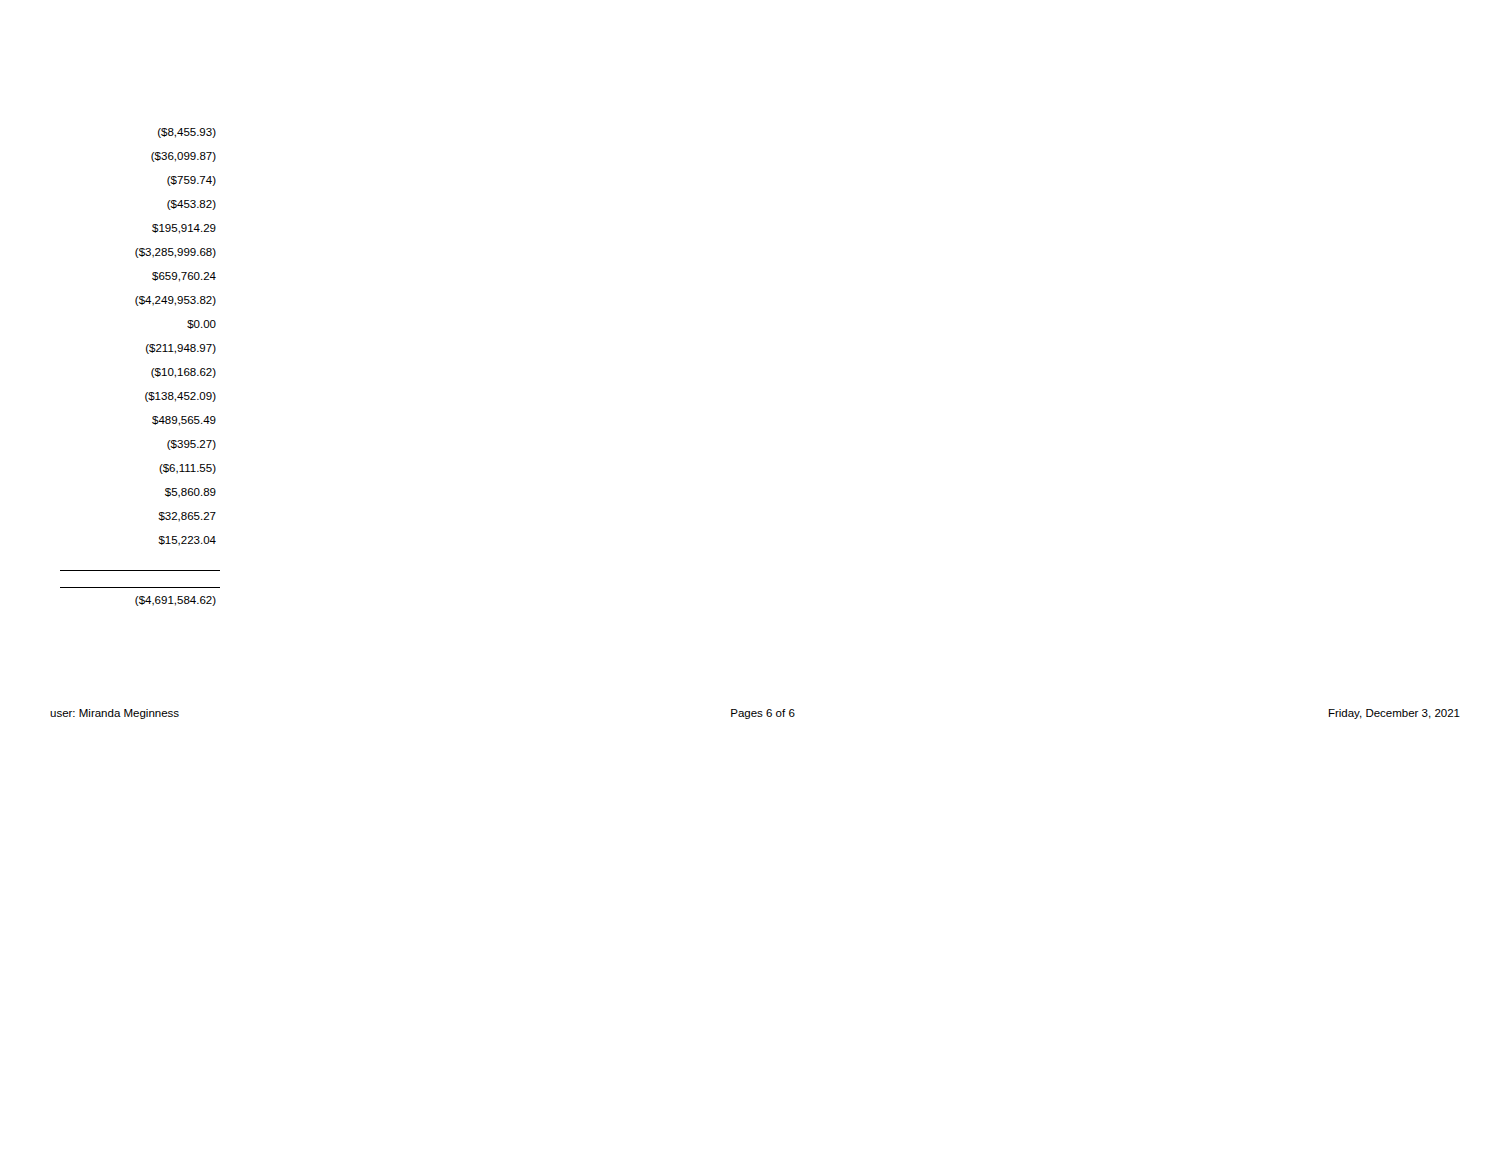| ($8,455.93) |
| ($36,099.87) |
| ($759.74) |
| ($453.82) |
| $195,914.29 |
| ($3,285,999.68) |
| $659,760.24 |
| ($4,249,953.82) |
| $0.00 |
| ($211,948.97) |
| ($10,168.62) |
| ($138,452.09) |
| $489,565.49 |
| ($395.27) |
| ($6,111.55) |
| $5,860.89 |
| $32,865.27 |
| $15,223.04 |
| ($4,691,584.62) |
| user: Miranda Meginness | Pages 6 of 6 | Friday, December 3, 2021 |